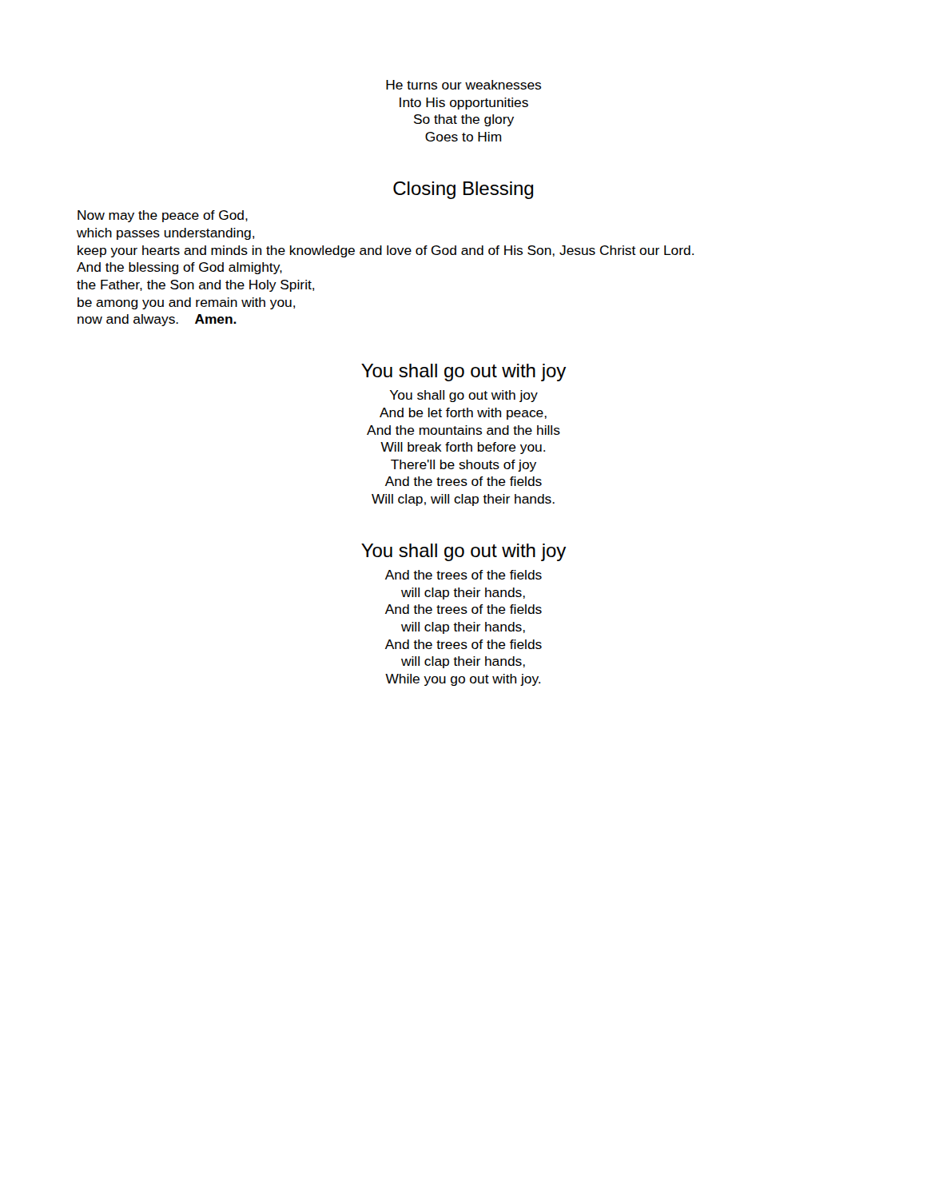He turns our weaknesses
Into His opportunities
So that the glory
Goes to Him
Closing Blessing
Now may the peace of God,
which passes understanding,
keep your hearts and minds in the knowledge and love of God and of His Son, Jesus Christ our Lord.
And the blessing of God almighty,
the Father, the Son and the Holy Spirit,
be among you and remain with you,
now and always. Amen.
You shall go out with joy
You shall go out with joy
And be let forth with peace,
And the mountains and the hills
Will break forth before you.
There'll be shouts of joy
And the trees of the fields
Will clap, will clap their hands.
You shall go out with joy
And the trees of the fields
will clap their hands,
And the trees of the fields
will clap their hands,
And the trees of the fields
will clap their hands,
While you go out with joy.